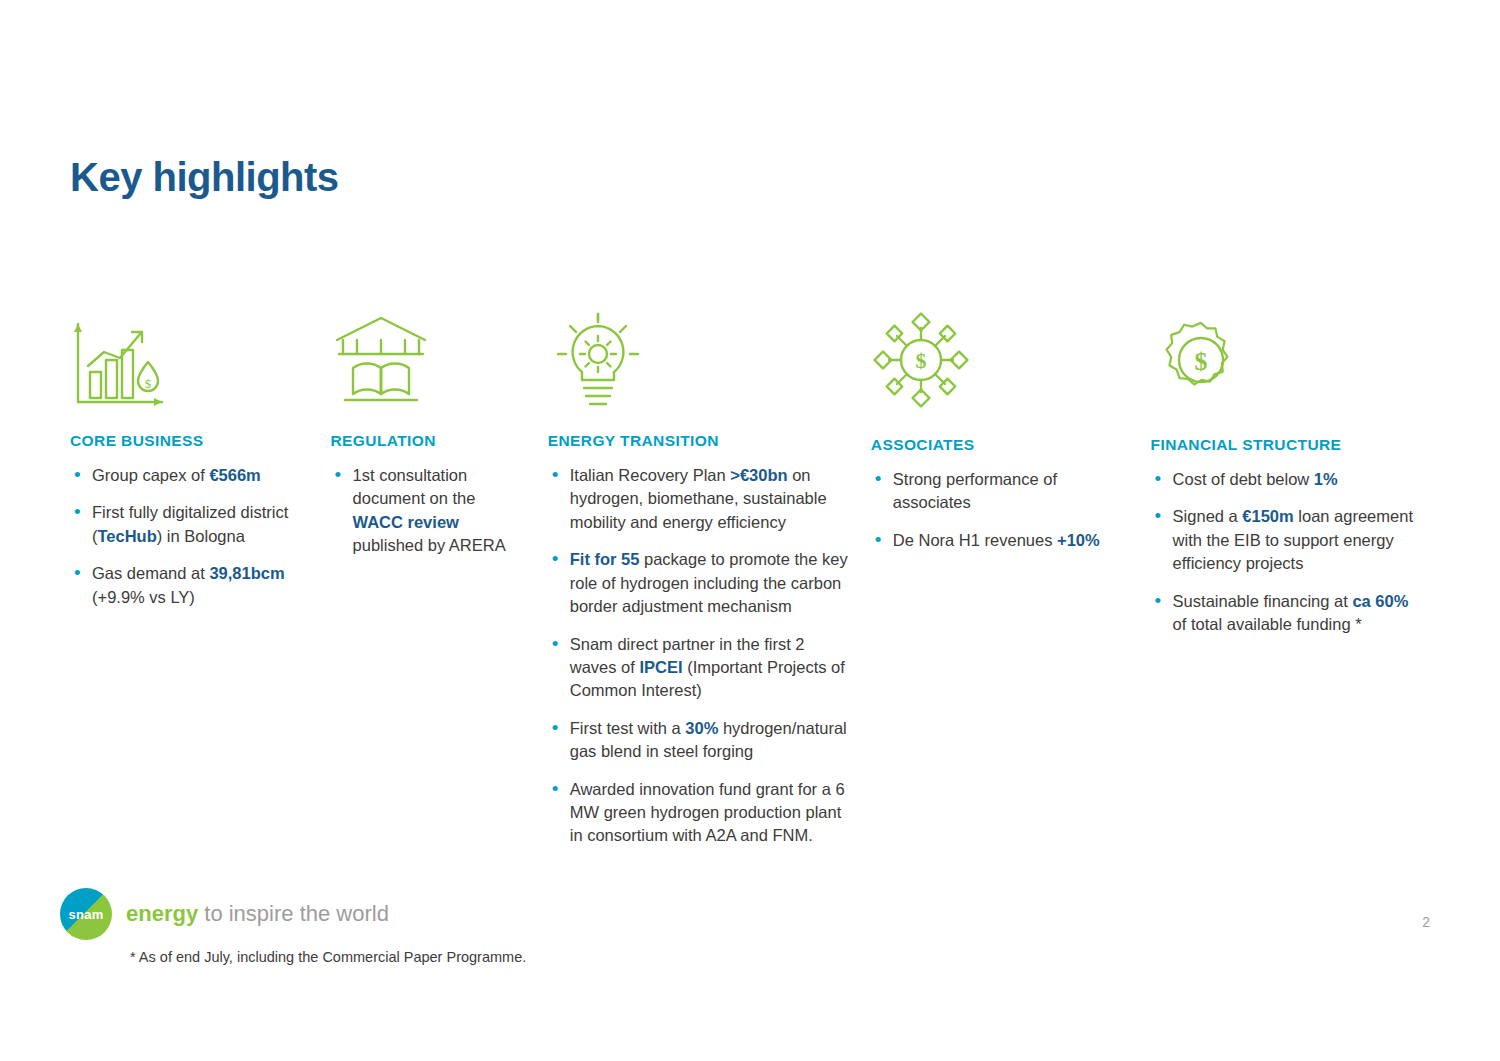Key highlights
$
Core business
Group capex of €566m
First fully digitalized district (TecHub) in Bologna
Gas demand at 39,81bcm (+9.9% vs LY)
Regulation
1st consultation document on the WACC review published by ARERA
Energy transition
Italian Recovery Plan >€30bn on hydrogen, biomethane, sustainable mobility and energy efficiency
Fit for 55 package to promote the key role of hydrogen including the carbon border adjustment mechanism
Snam direct partner in the first 2 waves of IPCEI (Important Projects of Common Interest)
First test with a 30% hydrogen/natural gas blend in steel forging
Awarded innovation fund grant for a 6 MW green hydrogen production plant in consortium with A2A and FNM.
$
Associates
Strong performance of associates
De Nora H1 revenues +10%
$
Financial structure
Cost of debt below 1%
Signed a €150m loan agreement with the EIB to support energy efficiency projects
Sustainable financing at ca 60% of total available funding *
snam
energy to inspire the world
* As of end July, including the Commercial Paper Programme.
2